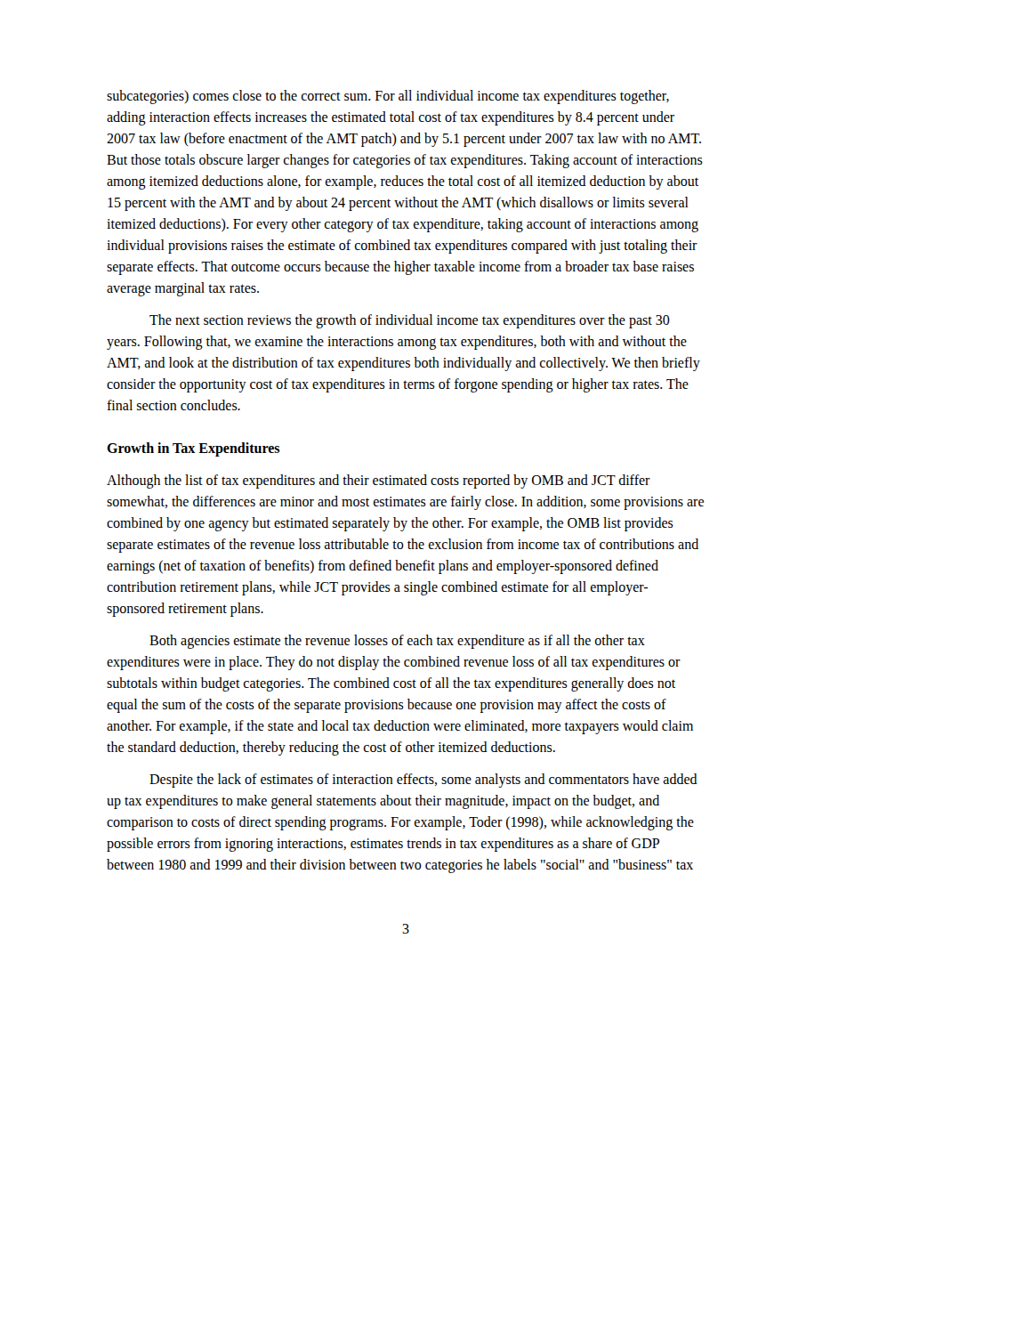subcategories) comes close to the correct sum. For all individual income tax expenditures together, adding interaction effects increases the estimated total cost of tax expenditures by 8.4 percent under 2007 tax law (before enactment of the AMT patch) and by 5.1 percent under 2007 tax law with no AMT. But those totals obscure larger changes for categories of tax expenditures. Taking account of interactions among itemized deductions alone, for example, reduces the total cost of all itemized deduction by about 15 percent with the AMT and by about 24 percent without the AMT (which disallows or limits several itemized deductions). For every other category of tax expenditure, taking account of interactions among individual provisions raises the estimate of combined tax expenditures compared with just totaling their separate effects. That outcome occurs because the higher taxable income from a broader tax base raises average marginal tax rates.
The next section reviews the growth of individual income tax expenditures over the past 30 years. Following that, we examine the interactions among tax expenditures, both with and without the AMT, and look at the distribution of tax expenditures both individually and collectively. We then briefly consider the opportunity cost of tax expenditures in terms of forgone spending or higher tax rates. The final section concludes.
Growth in Tax Expenditures
Although the list of tax expenditures and their estimated costs reported by OMB and JCT differ somewhat, the differences are minor and most estimates are fairly close. In addition, some provisions are combined by one agency but estimated separately by the other. For example, the OMB list provides separate estimates of the revenue loss attributable to the exclusion from income tax of contributions and earnings (net of taxation of benefits) from defined benefit plans and employer-sponsored defined contribution retirement plans, while JCT provides a single combined estimate for all employer-sponsored retirement plans.
Both agencies estimate the revenue losses of each tax expenditure as if all the other tax expenditures were in place. They do not display the combined revenue loss of all tax expenditures or subtotals within budget categories. The combined cost of all the tax expenditures generally does not equal the sum of the costs of the separate provisions because one provision may affect the costs of another. For example, if the state and local tax deduction were eliminated, more taxpayers would claim the standard deduction, thereby reducing the cost of other itemized deductions.
Despite the lack of estimates of interaction effects, some analysts and commentators have added up tax expenditures to make general statements about their magnitude, impact on the budget, and comparison to costs of direct spending programs. For example, Toder (1998), while acknowledging the possible errors from ignoring interactions, estimates trends in tax expenditures as a share of GDP between 1980 and 1999 and their division between two categories he labels "social" and "business" tax
3